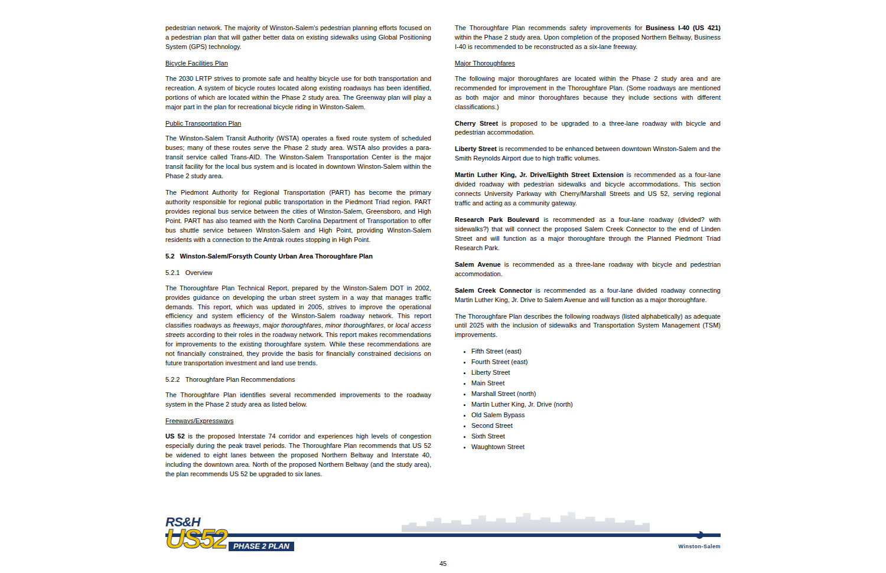pedestrian network. The majority of Winston-Salem's pedestrian planning efforts focused on a pedestrian plan that will gather better data on existing sidewalks using Global Positioning System (GPS) technology.
Bicycle Facilities Plan
The 2030 LRTP strives to promote safe and healthy bicycle use for both transportation and recreation. A system of bicycle routes located along existing roadways has been identified, portions of which are located within the Phase 2 study area. The Greenway plan will play a major part in the plan for recreational bicycle riding in Winston-Salem.
Public Transportation Plan
The Winston-Salem Transit Authority (WSTA) operates a fixed route system of scheduled buses; many of these routes serve the Phase 2 study area. WSTA also provides a para-transit service called Trans-AID. The Winston-Salem Transportation Center is the major transit facility for the local bus system and is located in downtown Winston-Salem within the Phase 2 study area.
The Piedmont Authority for Regional Transportation (PART) has become the primary authority responsible for regional public transportation in the Piedmont Triad region. PART provides regional bus service between the cities of Winston-Salem, Greensboro, and High Point. PART has also teamed with the North Carolina Department of Transportation to offer bus shuttle service between Winston-Salem and High Point, providing Winston-Salem residents with a connection to the Amtrak routes stopping in High Point.
5.2 Winston-Salem/Forsyth County Urban Area Thoroughfare Plan
5.2.1 Overview
The Thoroughfare Plan Technical Report, prepared by the Winston-Salem DOT in 2002, provides guidance on developing the urban street system in a way that manages traffic demands. This report, which was updated in 2005, strives to improve the operational efficiency and system efficiency of the Winston-Salem roadway network. This report classifies roadways as freeways, major thoroughfares, minor thoroughfares, or local access streets according to their roles in the roadway network. This report makes recommendations for improvements to the existing thoroughfare system. While these recommendations are not financially constrained, they provide the basis for financially constrained decisions on future transportation investment and land use trends.
5.2.2 Thoroughfare Plan Recommendations
The Thoroughfare Plan identifies several recommended improvements to the roadway system in the Phase 2 study area as listed below.
Freeways/Expressways
US 52 is the proposed Interstate 74 corridor and experiences high levels of congestion especially during the peak travel periods. The Thoroughfare Plan recommends that US 52 be widened to eight lanes between the proposed Northern Beltway and Interstate 40, including the downtown area. North of the proposed Northern Beltway (and the study area), the plan recommends US 52 be upgraded to six lanes.
The Thoroughfare Plan recommends safety improvements for Business I-40 (US 421) within the Phase 2 study area. Upon completion of the proposed Northern Beltway, Business I-40 is recommended to be reconstructed as a six-lane freeway.
Major Thoroughfares
The following major thoroughfares are located within the Phase 2 study area and are recommended for improvement in the Thoroughfare Plan. (Some roadways are mentioned as both major and minor thoroughfares because they include sections with different classifications.)
Cherry Street is proposed to be upgraded to a three-lane roadway with bicycle and pedestrian accommodation.
Liberty Street is recommended to be enhanced between downtown Winston-Salem and the Smith Reynolds Airport due to high traffic volumes.
Martin Luther King, Jr. Drive/Eighth Street Extension is recommended as a four-lane divided roadway with pedestrian sidewalks and bicycle accommodations. This section connects University Parkway with Cherry/Marshall Streets and US 52, serving regional traffic and acting as a community gateway.
Research Park Boulevard is recommended as a four-lane roadway (divided? with sidewalks?) that will connect the proposed Salem Creek Connector to the end of Linden Street and will function as a major thoroughfare through the Planned Piedmont Triad Research Park.
Salem Avenue is recommended as a three-lane roadway with bicycle and pedestrian accommodation.
Salem Creek Connector is recommended as a four-lane divided roadway connecting Martin Luther King, Jr. Drive to Salem Avenue and will function as a major thoroughfare.
The Thoroughfare Plan describes the following roadways (listed alphabetically) as adequate until 2025 with the inclusion of sidewalks and Transportation System Management (TSM) improvements.
Fifth Street (east)
Fourth Street (east)
Liberty Street
Main Street
Marshall Street (north)
Martin Luther King, Jr. Drive (north)
Old Salem Bypass
Second Street
Sixth Street
Waughtown Street
RS&H
US52 PHASE 2 PLAN
◕
Winston-Salem
45